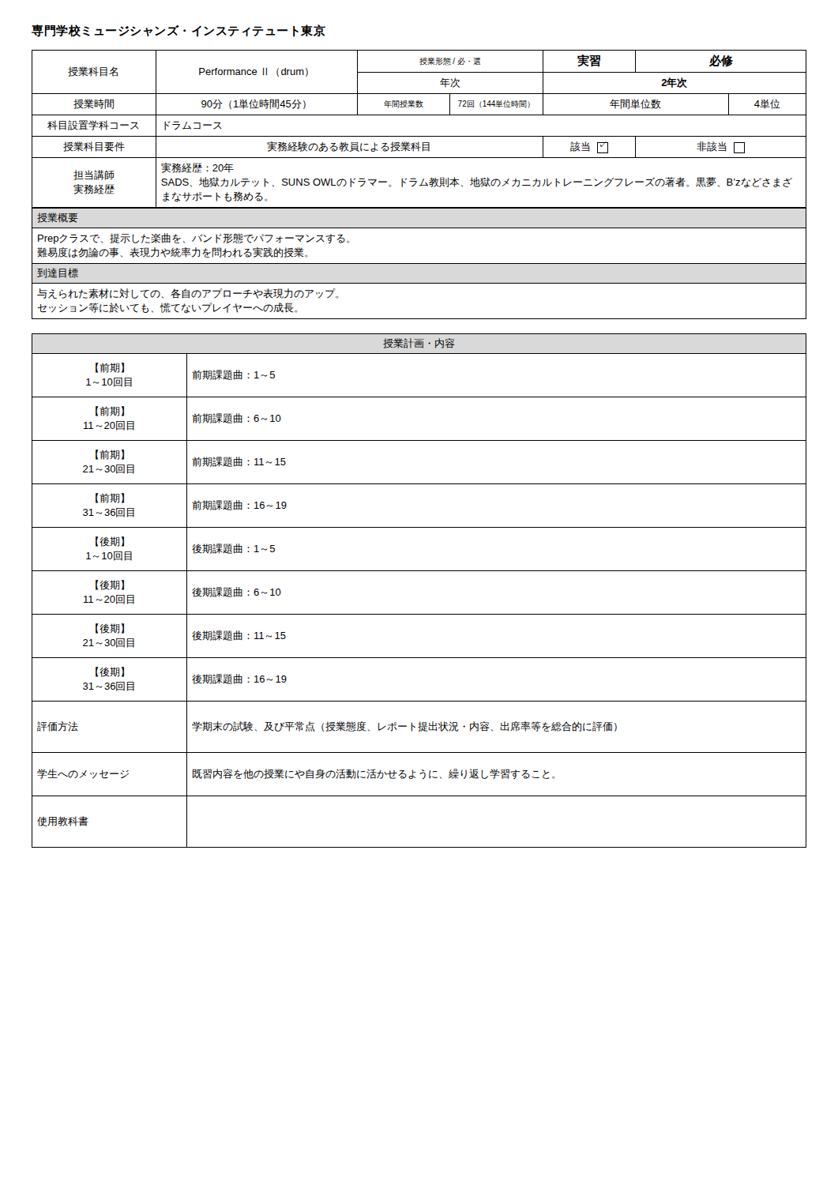専門学校ミュージシャンズ・インスティテュート東京
| 授業科目名 | Performance Ⅱ（drum） | 授業形態 / 必・選 | 実習 | 必修 |
| 年次 | 2年次 |
| 授業時間 | 90分（1単位時間45分） | 年間授業数 | 72回（144単位時間） | 年間単位数 | 4単位 |
| 科目設置学科コース | ドラムコース |
| 授業科目要件 | 実務経験のある教員による授業科目 | 該当 | 非該当 |
| 担当講師 実務経歴 | 実務経歴：20年 SADS、地獄カルテット、SUNS OWLのドラマー。ドラム教則本、地獄のメカニカルトレーニングフレーズの著者。黒夢、B’zなどさまざまなサポートも務める。 |
| 授業概要 |
| Prepクラスで、提示した楽曲を、バンド形態でパフォーマンスする。 難易度は勿論の事、表現力や統率力を問われる実践的授業。 |
| 到達目標 |
| 与えられた素材に対しての、各自のアプローチや表現力のアップ。 セッション等に於いても、慌てないプレイヤーへの成長。 |
| 授業計画・内容 |
| 【前期】 1～10回目 | 前期課題曲：1～5 |
| 【前期】 11～20回目 | 前期課題曲：6～10 |
| 【前期】 21～30回目 | 前期課題曲：11～15 |
| 【前期】 31～36回目 | 前期課題曲：16～19 |
| 【後期】 1～10回目 | 後期課題曲：1～5 |
| 【後期】 11～20回目 | 後期課題曲：6～10 |
| 【後期】 21～30回目 | 後期課題曲：11～15 |
| 【後期】 31～36回目 | 後期課題曲：16～19 |
| 評価方法 | 学期末の試験、及び平常点（授業態度、レポート提出状況・内容、出席率等を総合的に評価） |
| 学生へのメッセージ | 既習内容を他の授業にや自身の活動に活かせるように、繰り返し学習すること。 |
| 使用教科書 | |